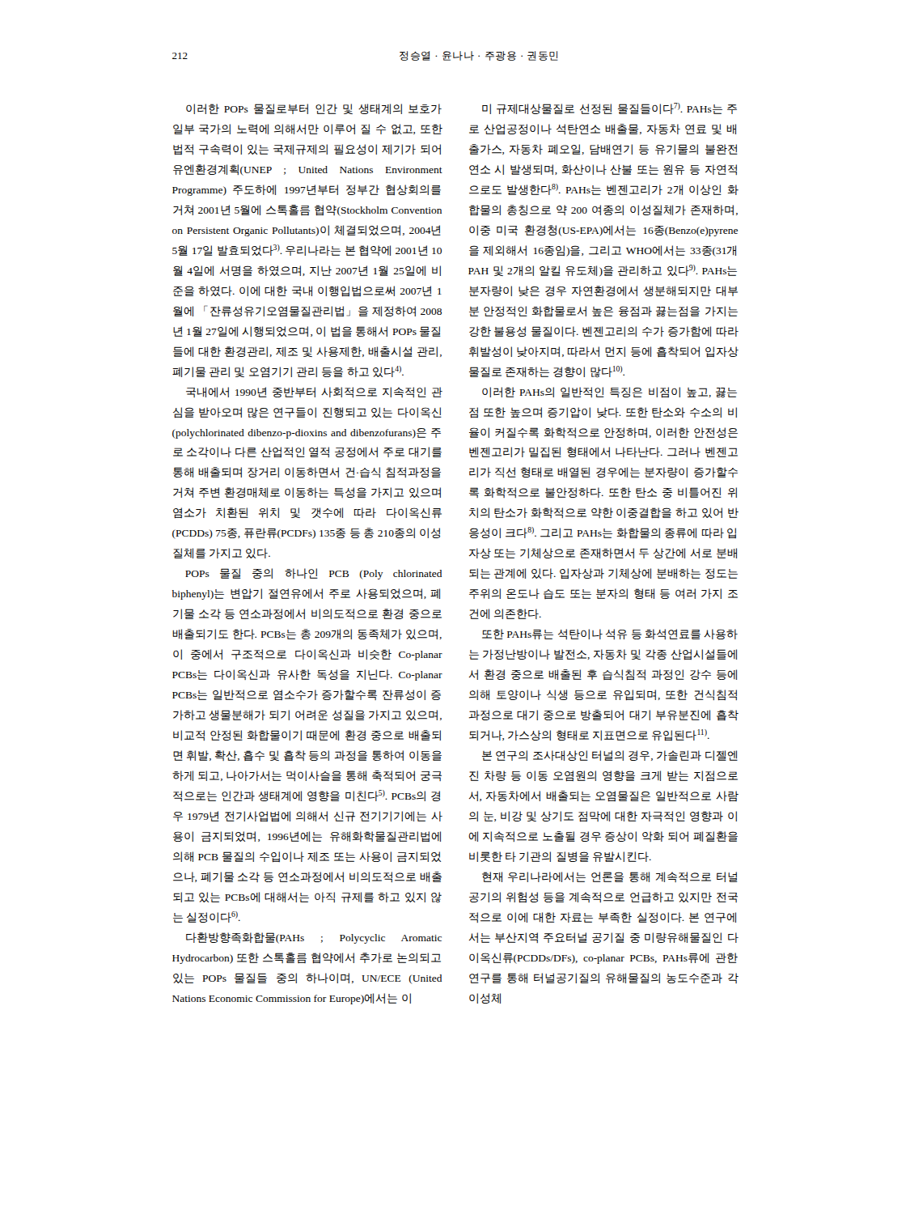212
정승열 · 윤나나 · 주광용 · 권동민
이러한 POPs 물질로부터 인간 및 생태계의 보호가 일부 국가의 노력에 의해서만 이루어 질 수 없고, 또한 법적 구속력이 있는 국제규제의 필요성이 제기가 되어 유엔환경계획(UNEP ; United Nations Environment Programme) 주도하에 1997년부터 정부간 협상회의를 거쳐 2001년 5월에 스톡홀름 협약(Stockholm Convention on Persistent Organic Pollutants)이 체결되었으며, 2004년 5월 17일 발효되었다3). 우리나라는 본 협약에 2001년 10월 4일에 서명을 하였으며, 지난 2007년 1월 25일에 비준을 하였다. 이에 대한 국내 이행입법으로써 2007년 1월에 「잔류성유기오염물질관리법」을 제정하여 2008년 1월 27일에 시행되었으며, 이 법을 통해서 POPs 물질들에 대한 환경관리, 제조 및 사용제한, 배출시설 관리, 폐기물 관리 및 오염기기 관리 등을 하고 있다4).
국내에서 1990년 중반부터 사회적으로 지속적인 관심을 받아오며 많은 연구들이 진행되고 있는 다이옥신(polychlorinated dibenzo-p-dioxins and dibenzofurans)은 주로 소각이나 다른 산업적인 열적 공정에서 주로 대기를 통해 배출되며 장거리 이동하면서 건·습식 침적과정을 거쳐 주변 환경매체로 이동하는 특성을 가지고 있으며 염소가 치환된 위치 및 갯수에 따라 다이옥신류(PCDDs) 75종, 퓨란류(PCDFs) 135종 등 총 210종의 이성질체를 가지고 있다.
POPs 물질 중의 하나인 PCB (Poly chlorinated biphenyl)는 변압기 절연유에서 주로 사용되었으며, 폐기물 소각 등 연소과정에서 비의도적으로 환경 중으로 배출되기도 한다. PCBs는 총 209개의 동족체가 있으며, 이 중에서 구조적으로 다이옥신과 비슷한 Co-planar PCBs는 다이옥신과 유사한 독성을 지닌다. Co-planar PCBs는 일반적으로 염소수가 증가할수록 잔류성이 증가하고 생물분해가 되기 어려운 성질을 가지고 있으며, 비교적 안정된 화합물이기 때문에 환경 중으로 배출되면 휘발, 확산, 흡수 및 흡착 등의 과정을 통하여 이동을 하게 되고, 나아가서는 먹이사슬을 통해 축적되어 궁극적으로는 인간과 생태계에 영향을 미친다5). PCBs의 경우 1979년 전기사업법에 의해서 신규 전기기기에는 사용이 금지되었며, 1996년에는 유해화학물질관리법에 의해 PCB 물질의 수입이나 제조 또는 사용이 금지되었으나, 폐기물 소각 등 연소과정에서 비의도적으로 배출되고 있는 PCBs에 대해서는 아직 규제를 하고 있지 않는 실정이다6).
다환방향족화합물(PAHs ; Polycyclic Aromatic Hydrocarbon) 또한 스톡홀름 협약에서 추가로 논의되고 있는 POPs 물질들 중의 하나이며, UN/ECE (United Nations Economic Commission for Europe)에서는 이
미 규제대상물질로 선정된 물질들이다7). PAHs는 주로 산업공정이나 석탄연소 배출물, 자동차 연료 및 배출가스, 자동차 폐오일, 담배연기 등 유기물의 불완전 연소 시 발생되며, 화산이나 산불 또는 원유 등 자연적으로도 발생한다8). PAHs는 벤젠고리가 2개 이상인 화합물의 총칭으로 약 200 여종의 이성질체가 존재하며, 이중 미국 환경청(US-EPA)에서는 16종(Benzo(e)pyrene을 제외해서 16종임)을, 그리고 WHO에서는 33종(31개 PAH 및 2개의 알킬 유도체)을 관리하고 있다9). PAHs는 분자량이 낮은 경우 자연환경에서 생분해되지만 대부분 안정적인 화합물로서 높은 융점과 끓는점을 가지는 강한 불용성 물질이다. 벤젠고리의 수가 증가함에 따라 휘발성이 낮아지며, 따라서 먼지 등에 흡착되어 입자상 물질로 존재하는 경향이 많다10).
이러한 PAHs의 일반적인 특징은 비점이 높고, 끓는점 또한 높으며 증기압이 낮다. 또한 탄소와 수소의 비율이 커질수록 화학적으로 안정하며, 이러한 안전성은 벤젠고리가 밀집된 형태에서 나타난다. 그러나 벤젠고리가 직선 형태로 배열된 경우에는 분자량이 증가할수록 화학적으로 불안정하다. 또한 탄소 중 비틀어진 위치의 탄소가 화학적으로 약한 이중결합을 하고 있어 반응성이 크다8). 그리고 PAHs는 화합물의 종류에 따라 입자상 또는 기체상으로 존재하면서 두 상간에 서로 분배되는 관계에 있다. 입자상과 기체상에 분배하는 정도는 주위의 온도나 습도 또는 분자의 형태 등 여러 가지 조건에 의존한다.
또한 PAHs류는 석탄이나 석유 등 화석연료를 사용하는 가정난방이나 발전소, 자동차 및 각종 산업시설들에서 환경 중으로 배출된 후 습식침적 과정인 강수 등에 의해 토양이나 식생 등으로 유입되며, 또한 건식침적 과정으로 대기 중으로 방출되어 대기 부유분진에 흡착되거나, 가스상의 형태로 지표면으로 유입된다11).
본 연구의 조사대상인 터널의 경우, 가솔린과 디젤엔진 차량 등 이동 오염원의 영향을 크게 받는 지점으로서, 자동차에서 배출되는 오염물질은 일반적으로 사람의 눈, 비강 및 상기도 점막에 대한 자극적인 영향과 이에 지속적으로 노출될 경우 증상이 악화 되어 폐질환을 비롯한 타 기관의 질병을 유발시킨다.
현재 우리나라에서는 언론을 통해 계속적으로 터널 공기의 위험성 등을 계속적으로 언급하고 있지만 전국적으로 이에 대한 자료는 부족한 실정이다. 본 연구에서는 부산지역 주요터널 공기질 중 미량유해물질인 다이옥신류(PCDDs/DFs), co-planar PCBs, PAHs류에 관한 연구를 통해 터널공기질의 유해물질의 농도수준과 각 이성체